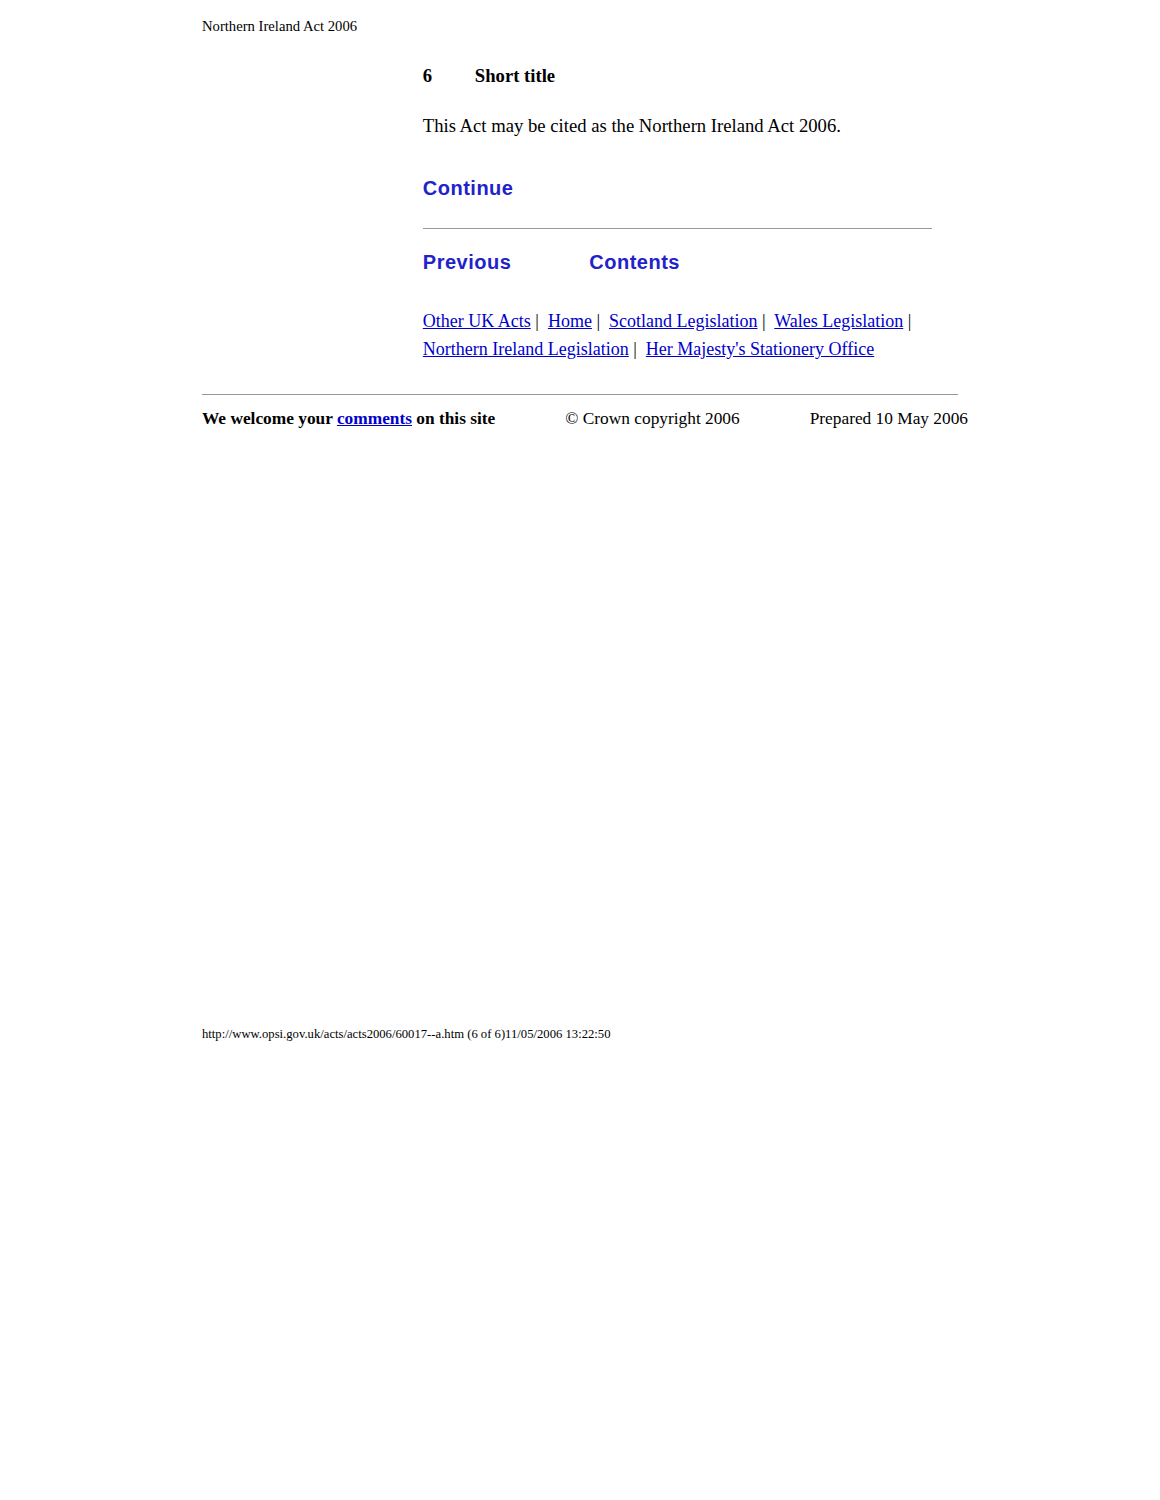Northern Ireland Act 2006
6 Short title
This Act may be cited as the Northern Ireland Act 2006.
Continue
Previous Contents
Other UK Acts | Home | Scotland Legislation | Wales Legislation |
Northern Ireland Legislation | Her Majesty's Stationery Office
We welcome your comments on this site
© Crown copyright 2006
Prepared 10 May 2006
http://www.opsi.gov.uk/acts/acts2006/60017--a.htm (6 of 6)11/05/2006 13:22:50